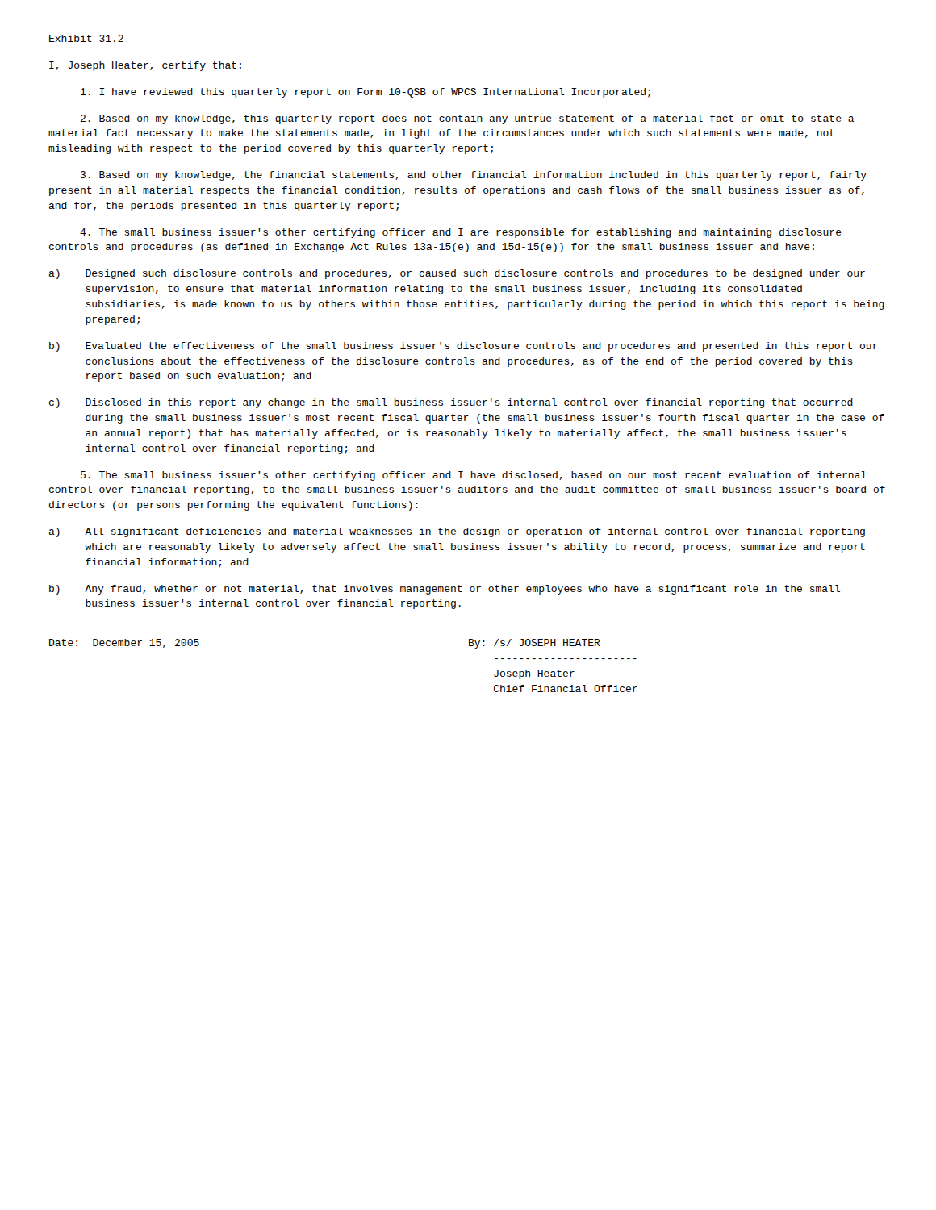Exhibit 31.2
I, Joseph Heater, certify that:
1. I have reviewed this quarterly report on Form 10-QSB of WPCS International Incorporated;
2. Based on my knowledge, this quarterly report does not contain any untrue statement of a material fact or omit to state a material fact necessary to make the statements made, in light of the circumstances under which such statements were made, not misleading with respect to the period covered by this quarterly report;
3. Based on my knowledge, the financial statements, and other financial information included in this quarterly report, fairly present in all material respects the financial condition, results of operations and cash flows of the small business issuer as of, and for, the periods presented in this quarterly report;
4. The small business issuer's other certifying officer and I are responsible for establishing and maintaining disclosure controls and procedures (as defined in Exchange Act Rules 13a-15(e) and 15d-15(e)) for the small business issuer and have:
a)
Designed such disclosure controls and procedures, or caused such disclosure controls and procedures to be designed under our supervision, to ensure that material information relating to the small business issuer, including its consolidated subsidiaries, is made known to us by others within those entities, particularly during the period in which this report is being prepared;
b)
Evaluated the effectiveness of the small business issuer's disclosure controls and procedures and presented in this report our conclusions about the effectiveness of the disclosure controls and procedures, as of the end of the period covered by this report based on such evaluation; and
c)
Disclosed in this report any change in the small business issuer's internal control over financial reporting that occurred during the small business issuer's most recent fiscal quarter (the small business issuer's fourth fiscal quarter in the case of an annual report) that has materially affected, or is reasonably likely to materially affect, the small business issuer's internal control over financial reporting; and
5. The small business issuer's other certifying officer and I have disclosed, based on our most recent evaluation of internal control over financial reporting, to the small business issuer's auditors and the audit committee of small business issuer's board of directors (or persons performing the equivalent functions):
a)
All significant deficiencies and material weaknesses in the design or operation of internal control over financial reporting which are reasonably likely to adversely affect the small business issuer's ability to record, process, summarize and report financial information; and
b)
Any fraud, whether or not material, that involves management or other employees who have a significant role in the small business issuer's internal control over financial reporting.
Date: December 15, 2005
By: /s/ JOSEPH HEATER
-----------------------
Joseph Heater
Chief Financial Officer